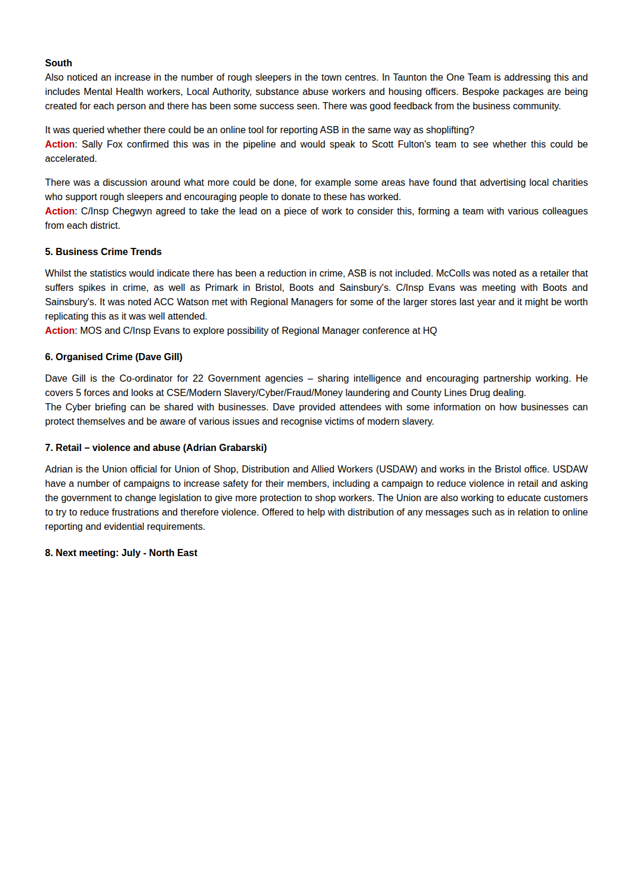South
Also noticed an increase in the number of rough sleepers in the town centres. In Taunton the One Team is addressing this and includes Mental Health workers, Local Authority, substance abuse workers and housing officers. Bespoke packages are being created for each person and there has been some success seen. There was good feedback from the business community.
It was queried whether there could be an online tool for reporting ASB in the same way as shoplifting?
Action: Sally Fox confirmed this was in the pipeline and would speak to Scott Fulton's team to see whether this could be accelerated.
There was a discussion around what more could be done, for example some areas have found that advertising local charities who support rough sleepers and encouraging people to donate to these has worked.
Action: C/Insp Chegwyn agreed to take the lead on a piece of work to consider this, forming a team with various colleagues from each district.
5. Business Crime Trends
Whilst the statistics would indicate there has been a reduction in crime, ASB is not included. McColls was noted as a retailer that suffers spikes in crime, as well as Primark in Bristol, Boots and Sainsbury's. C/Insp Evans was meeting with Boots and Sainsbury's. It was noted ACC Watson met with Regional Managers for some of the larger stores last year and it might be worth replicating this as it was well attended.
Action: MOS and C/Insp Evans to explore possibility of Regional Manager conference at HQ
6. Organised Crime (Dave Gill)
Dave Gill is the Co-ordinator for 22 Government agencies – sharing intelligence and encouraging partnership working. He covers 5 forces and looks at CSE/Modern Slavery/Cyber/Fraud/Money laundering and County Lines Drug dealing.
The Cyber briefing can be shared with businesses. Dave provided attendees with some information on how businesses can protect themselves and be aware of various issues and recognise victims of modern slavery.
7. Retail – violence and abuse (Adrian Grabarski)
Adrian is the Union official for Union of Shop, Distribution and Allied Workers (USDAW) and works in the Bristol office. USDAW have a number of campaigns to increase safety for their members, including a campaign to reduce violence in retail and asking the government to change legislation to give more protection to shop workers. The Union are also working to educate customers to try to reduce frustrations and therefore violence. Offered to help with distribution of any messages such as in relation to online reporting and evidential requirements.
8. Next meeting: July - North East